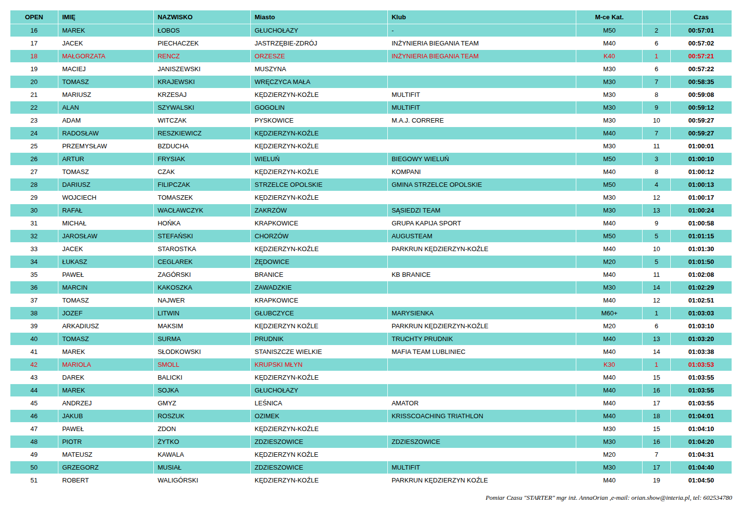| OPEN | IMIĘ | NAZWISKO | Miasto | Klub | M-ce Kat. | | Czas |
| --- | --- | --- | --- | --- | --- | --- | --- |
| 16 | MAREK | ŁOBOS | GŁUCHOŁAZY | - | M50 | 2 | 00:57:01 |
| 17 | JACEK | PIECHACZEK | JASTRZĘBIE-ZDRÓJ | INŻYNIERIA BIEGANIA TEAM | M40 | 6 | 00:57:02 |
| 18 | MAŁGORZATA | RENCZ | ORZESZE | INŻYNIERIA BIEGANIA TEAM | K40 | 1 | 00:57:21 |
| 19 | MACIEJ | JANISZEWSKI | MUSZYNA | | M30 | 6 | 00:57:22 |
| 20 | TOMASZ | KRAJEWSKI | WRĘCZYCA MAŁA | | M30 | 7 | 00:58:35 |
| 21 | MARIUSZ | KRZESAJ | KĘDZIERZYN-KOŹLE | MULTIFIT | M30 | 8 | 00:59:08 |
| 22 | ALAN | SZYWALSKI | GOGOLIN | MULTIFIT | M30 | 9 | 00:59:12 |
| 23 | ADAM | WITCZAK | PYSKOWICE | M.A.J. CORRERE | M30 | 10 | 00:59:27 |
| 24 | RADOSŁAW | RESZKIEWICZ | KĘDZIERZYN-KOŹLE | | M40 | 7 | 00:59:27 |
| 25 | PRZEMYSŁAW | BZDUCHA | KĘDZIERZYN-KOŹLE | | M30 | 11 | 01:00:01 |
| 26 | ARTUR | FRYSIAK | WIELUŃ | BIEGOWY WIELUŃ | M50 | 3 | 01:00:10 |
| 27 | TOMASZ | CZAK | KĘDZIERZYN-KOŹLE | KOMPANI | M40 | 8 | 01:00:12 |
| 28 | DARIUSZ | FILIPCZAK | STRZELCE OPOLSKIE | GMINA STRZELCE OPOLSKIE | M50 | 4 | 01:00:13 |
| 29 | WOJCIECH | TOMASZEK | KĘDZIERZYN-KOŹLE | | M30 | 12 | 01:00:17 |
| 30 | RAFAŁ | WACŁAWCZYK | ZAKRZÓW | SĄSIEDZI TEAM | M30 | 13 | 01:00:24 |
| 31 | MICHAŁ | HOŃKA | KRAPKOWICE | GRUPA KAPIJA SPORT | M40 | 9 | 01:00:58 |
| 32 | JAROSŁAW | STEFAŃSKI | CHORZÓW | AUGUSTEAM | M50 | 5 | 01:01:15 |
| 33 | JACEK | STAROSTKA | KĘDZIERZYN-KOŹLE | PARKRUN KĘDZIERZYN-KOŹLE | M40 | 10 | 01:01:30 |
| 34 | ŁUKASZ | CEGLAREK | ŻĘDOWICE | | M20 | 5 | 01:01:50 |
| 35 | PAWEŁ | ZAGÓRSKI | BRANICE | KB BRANICE | M40 | 11 | 01:02:08 |
| 36 | MARCIN | KAKOSZKA | ZAWADZKIE | | M30 | 14 | 01:02:29 |
| 37 | TOMASZ | NAJWER | KRAPKOWICE | | M40 | 12 | 01:02:51 |
| 38 | JOZEF | LITWIN | GŁUBCZYCE | MARYSIENKA | M60+ | 1 | 01:03:03 |
| 39 | ARKADIUSZ | MAKSIM | KĘDZIERZYN KOŹLE | PARKRUN KĘDZIERZYN-KOŹLE | M20 | 6 | 01:03:10 |
| 40 | TOMASZ | SURMA | PRUDNIK | TRUCHTY PRUDNIK | M40 | 13 | 01:03:20 |
| 41 | MAREK | SŁODKOWSKI | STANISZCZE WIELKIE | MAFIA TEAM LUBLINIEC | M40 | 14 | 01:03:38 |
| 42 | MARIOLA | SMOLL | KRUPSKI MŁYN | | K30 | 1 | 01:03:53 |
| 43 | DAREK | BALICKI | KĘDZIERZYN-KOŹLE | | M40 | 15 | 01:03:55 |
| 44 | MAREK | SOJKA | GŁUCHOŁAZY | | M40 | 16 | 01:03:55 |
| 45 | ANDRZEJ | GMYZ | LEŚNICA | AMATOR | M40 | 17 | 01:03:55 |
| 46 | JAKUB | ROSZUK | OZIMEK | KRISSCOACHING TRIATHLON | M40 | 18 | 01:04:01 |
| 47 | PAWEŁ | ZDON | KĘDZIERZYN-KOŹLE | | M30 | 15 | 01:04:10 |
| 48 | PIOTR | ŻYTKO | ZDZIESZOWICE | ZDZIESZOWICE | M30 | 16 | 01:04:20 |
| 49 | MATEUSZ | KAWALA | KĘDZIERZYN KOŹLE | | M20 | 7 | 01:04:31 |
| 50 | GRZEGORZ | MUSIAŁ | ZDZIESZOWICE | MULTIFIT | M30 | 17 | 01:04:40 |
| 51 | ROBERT | WALIGÓRSKI | KĘDZIERZYN-KOŹLE | PARKRUN KĘDZIERZYN KOŹLE | M40 | 19 | 01:04:50 |
Pomiar Czasu "STARTER" mgr inż. AnnaOrian ,e-mail: orian.show@interia.pl, tel: 602534780